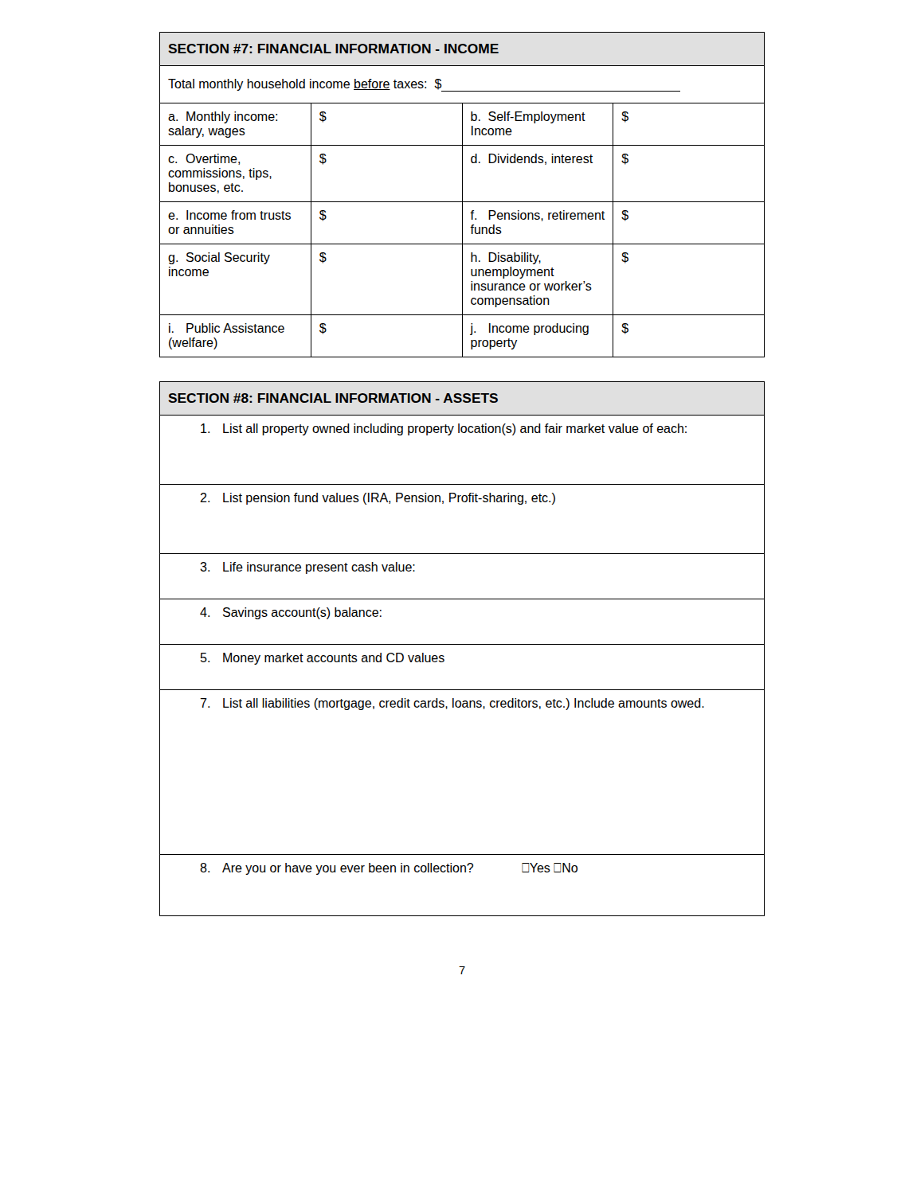| SECTION #7: FINANCIAL INFORMATION - INCOME |
| Total monthly household income before taxes: $ |
| a. Monthly income: salary, wages | $ | b. Self-Employment Income | $ |
| c. Overtime, commissions, tips, bonuses, etc. | $ | d. Dividends, interest | $ |
| e. Income from trusts or annuities | $ | f. Pensions, retirement funds | $ |
| g. Social Security income | $ | h. Disability, unemployment insurance or worker’s compensation | $ |
| i. Public Assistance (welfare) | $ | j. Income producing property | $ |
| SECTION #8: FINANCIAL INFORMATION - ASSETS |
| 1. List all property owned including property location(s) and fair market value of each: |
| 2. List pension fund values (IRA, Pension, Profit-sharing, etc.) |
| 3. Life insurance present cash value: |
| 4. Savings account(s) balance: |
| 5. Money market accounts and CD values |
| 7. List all liabilities (mortgage, credit cards, loans, creditors, etc.) Include amounts owed. |
| 8. Are you or have you ever been in collection? ⎕Yes ⎕No |
7